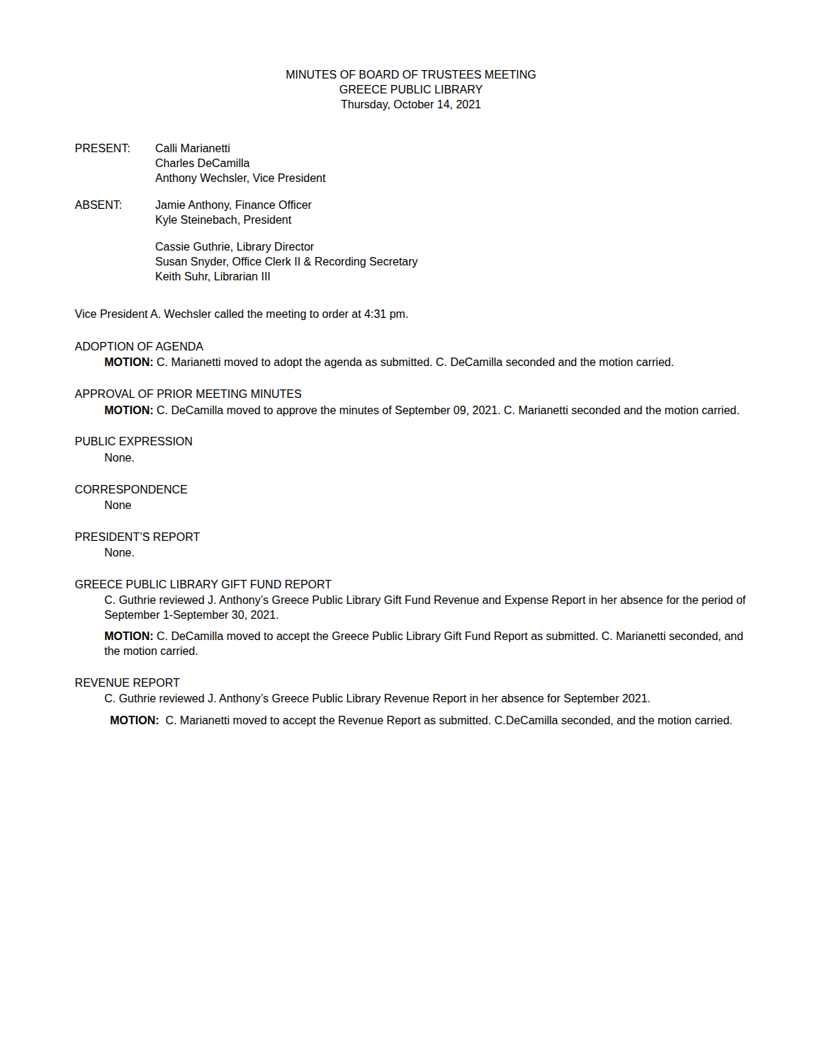MINUTES OF BOARD OF TRUSTEES MEETING
GREECE PUBLIC LIBRARY
Thursday, October 14, 2021
| PRESENT: | Calli Marianetti Charles DeCamilla Anthony Wechsler, Vice President |
| ABSENT: | Jamie Anthony, Finance Officer Kyle Steinebach, President |
| | Cassie Guthrie, Library Director Susan Snyder, Office Clerk II & Recording Secretary Keith Suhr, Librarian III |
Vice President A. Wechsler called the meeting to order at 4:31 pm.
Adoption of Agenda
MOTION: C. Marianetti moved to adopt the agenda as submitted. C. DeCamilla seconded and the motion carried.
Approval of Prior Meeting Minutes
MOTION: C. DeCamilla moved to approve the minutes of September 09, 2021. C. Marianetti seconded and the motion carried.
Public Expression
None.
Correspondence
None
President’s Report
None.
Greece Public Library Gift Fund Report
C. Guthrie reviewed J. Anthony’s Greece Public Library Gift Fund Revenue and Expense Report in her absence for the period of September 1-September 30, 2021.
MOTION: C. DeCamilla moved to accept the Greece Public Library Gift Fund Report as submitted. C. Marianetti seconded, and the motion carried.
Revenue Report
C. Guthrie reviewed J. Anthony’s Greece Public Library Revenue Report in her absence for September 2021.
MOTION: C. Marianetti moved to accept the Revenue Report as submitted. C.DeCamilla seconded, and the motion carried.